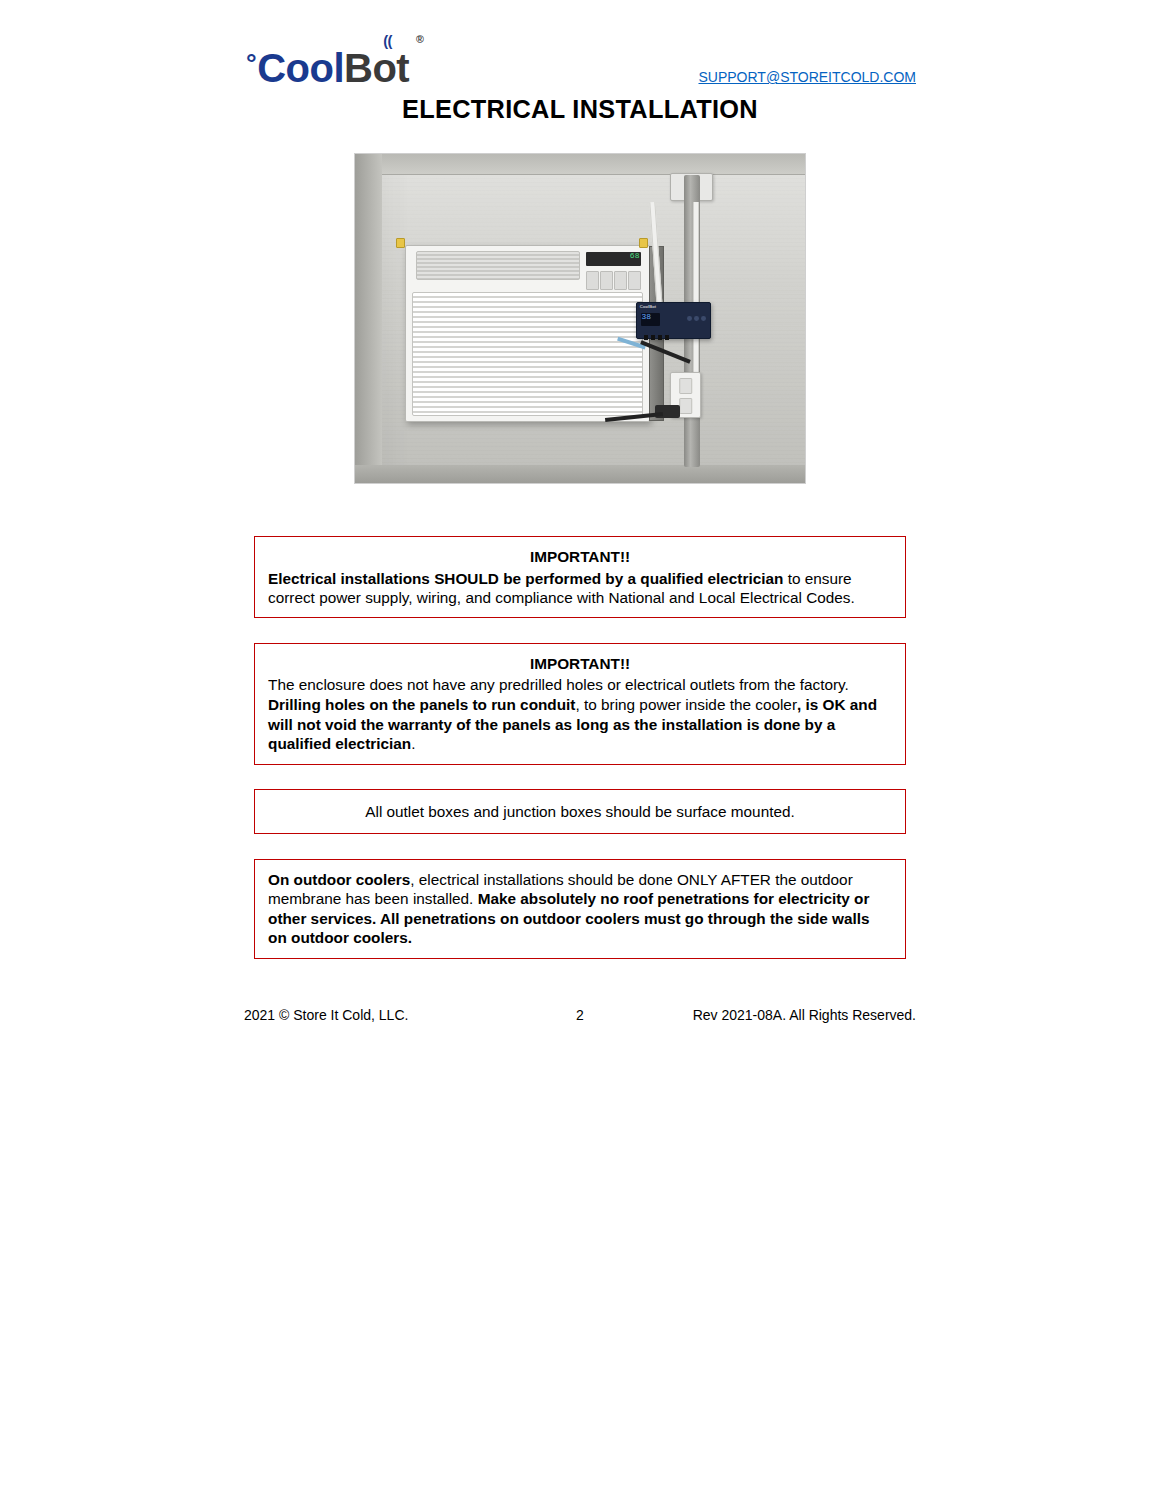°Cool Bot((®
SUPPORT@STOREITCOLD.COM
ELECTRICAL INSTALLATION
CoolBot
IMPORTANT!!
Electrical installations SHOULD be performed by a qualified electrician to ensure correct power supply, wiring, and compliance with National and Local Electrical Codes.
IMPORTANT!!
The enclosure does not have any predrilled holes or electrical outlets from the factory.
Drilling holes on the panels to run conduit, to bring power inside the cooler, is OK and will not void the warranty of the panels as long as the installation is done by a qualified electrician.
All outlet boxes and junction boxes should be surface mounted.
On outdoor coolers, electrical installations should be done ONLY AFTER the outdoor membrane has been installed. Make absolutely no roof penetrations for electricity or other services. All penetrations on outdoor coolers must go through the side walls on outdoor coolers.
2021 © Store It Cold, LLC.
2
Rev 2021-08A. All Rights Reserved.